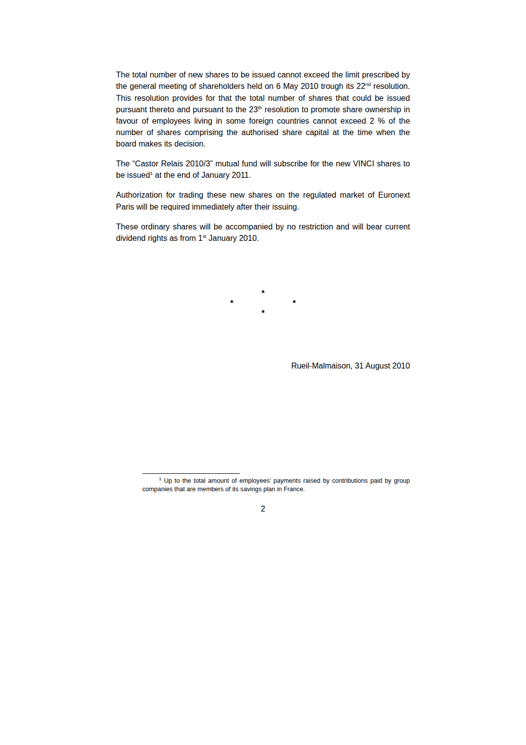The total number of new shares to be issued cannot exceed the limit prescribed by the general meeting of shareholders held on 6 May 2010 trough its 22nd resolution. This resolution provides for that the total number of shares that could be issued pursuant thereto and pursuant to the 23th resolution to promote share ownership in favour of employees living in some foreign countries cannot exceed 2 % of the number of shares comprising the authorised share capital at the time when the board makes its decision.
The “Castor Relais 2010/3” mutual fund will subscribe for the new VINCI shares to be issued1 at the end of January 2011.
Authorization for trading these new shares on the regulated market of Euronext Paris will be required immediately after their issuing.
These ordinary shares will be accompanied by no restriction and will bear current dividend rights as from 1st January 2010.
* * * *
Rueil‑Malmaison, 31 August 2010
1 Up to the total amount of employees’ payments raised by contributions paid by group companies that are members of its savings plan in France.
2